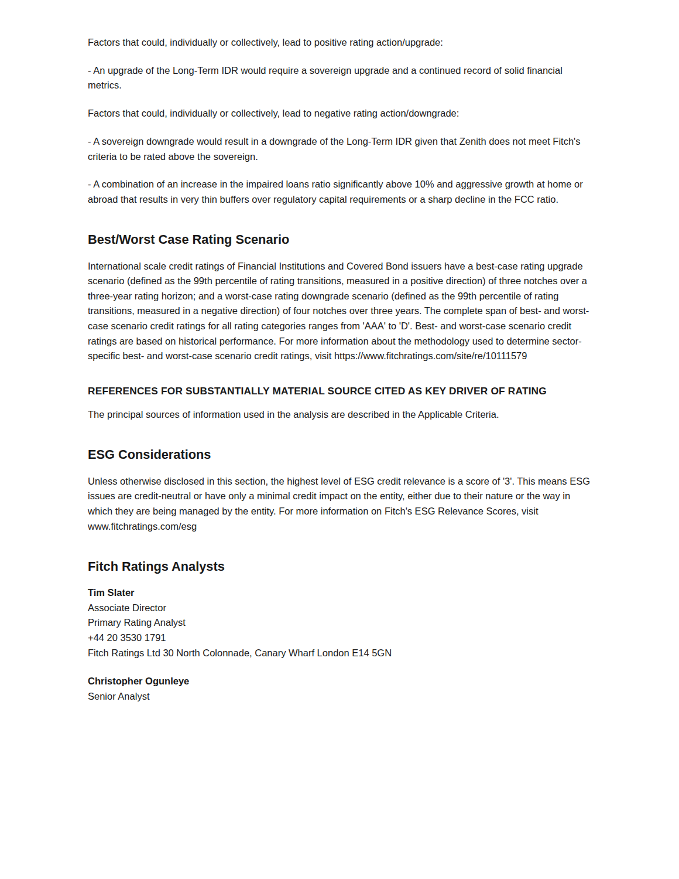Factors that could, individually or collectively, lead to positive rating action/upgrade:
- An upgrade of the Long-Term IDR would require a sovereign upgrade and a continued record of solid financial metrics.
Factors that could, individually or collectively, lead to negative rating action/downgrade:
- A sovereign downgrade would result in a downgrade of the Long-Term IDR given that Zenith does not meet Fitch's criteria to be rated above the sovereign.
- A combination of an increase in the impaired loans ratio significantly above 10% and aggressive growth at home or abroad that results in very thin buffers over regulatory capital requirements or a sharp decline in the FCC ratio.
Best/Worst Case Rating Scenario
International scale credit ratings of Financial Institutions and Covered Bond issuers have a best-case rating upgrade scenario (defined as the 99th percentile of rating transitions, measured in a positive direction) of three notches over a three-year rating horizon; and a worst-case rating downgrade scenario (defined as the 99th percentile of rating transitions, measured in a negative direction) of four notches over three years. The complete span of best- and worst-case scenario credit ratings for all rating categories ranges from 'AAA' to 'D'. Best- and worst-case scenario credit ratings are based on historical performance. For more information about the methodology used to determine sector-specific best- and worst-case scenario credit ratings, visit https://www.fitchratings.com/site/re/10111579
REFERENCES FOR SUBSTANTIALLY MATERIAL SOURCE CITED AS KEY DRIVER OF RATING
The principal sources of information used in the analysis are described in the Applicable Criteria.
ESG Considerations
Unless otherwise disclosed in this section, the highest level of ESG credit relevance is a score of '3'. This means ESG issues are credit-neutral or have only a minimal credit impact on the entity, either due to their nature or the way in which they are being managed by the entity. For more information on Fitch's ESG Relevance Scores, visit www.fitchratings.com/esg
Fitch Ratings Analysts
Tim Slater
Associate Director
Primary Rating Analyst
+44 20 3530 1791
Fitch Ratings Ltd 30 North Colonnade, Canary Wharf London E14 5GN
Christopher Ogunleye
Senior Analyst